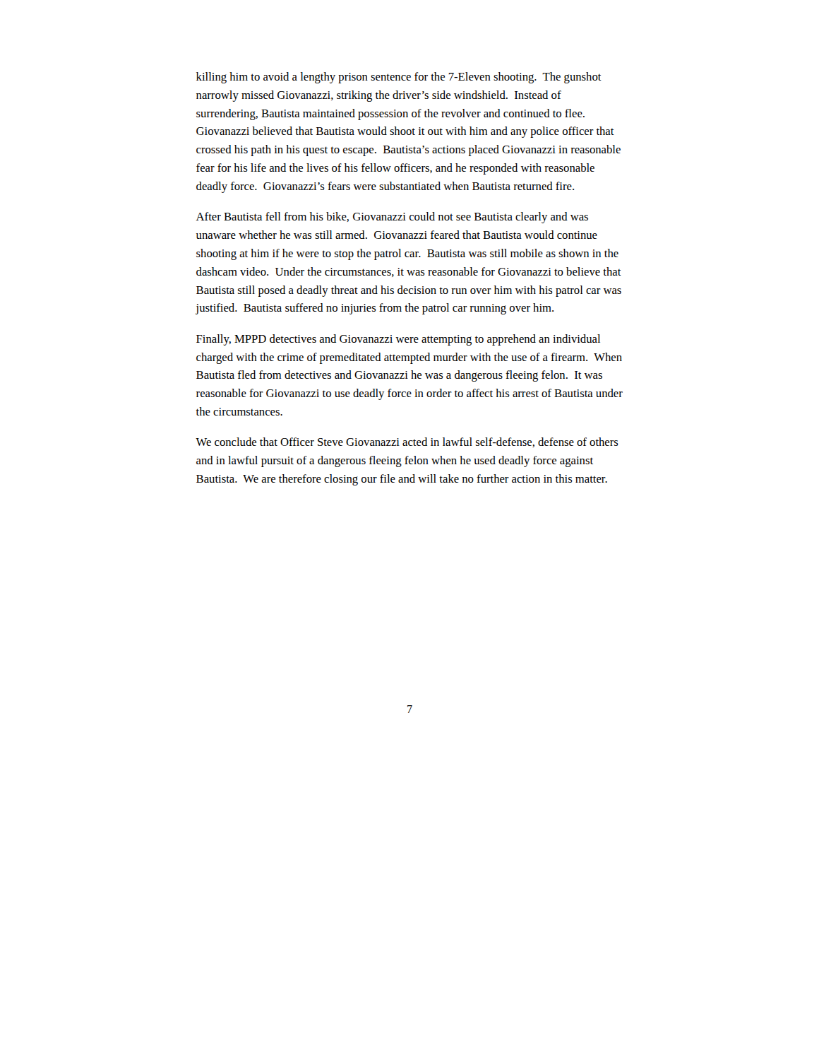killing him to avoid a lengthy prison sentence for the 7-Eleven shooting. The gunshot narrowly missed Giovanazzi, striking the driver’s side windshield. Instead of surrendering, Bautista maintained possession of the revolver and continued to flee. Giovanazzi believed that Bautista would shoot it out with him and any police officer that crossed his path in his quest to escape. Bautista’s actions placed Giovanazzi in reasonable fear for his life and the lives of his fellow officers, and he responded with reasonable deadly force. Giovanazzi’s fears were substantiated when Bautista returned fire.
After Bautista fell from his bike, Giovanazzi could not see Bautista clearly and was unaware whether he was still armed. Giovanazzi feared that Bautista would continue shooting at him if he were to stop the patrol car. Bautista was still mobile as shown in the dashcam video. Under the circumstances, it was reasonable for Giovanazzi to believe that Bautista still posed a deadly threat and his decision to run over him with his patrol car was justified. Bautista suffered no injuries from the patrol car running over him.
Finally, MPPD detectives and Giovanazzi were attempting to apprehend an individual charged with the crime of premeditated attempted murder with the use of a firearm. When Bautista fled from detectives and Giovanazzi he was a dangerous fleeing felon. It was reasonable for Giovanazzi to use deadly force in order to affect his arrest of Bautista under the circumstances.
We conclude that Officer Steve Giovanazzi acted in lawful self-defense, defense of others and in lawful pursuit of a dangerous fleeing felon when he used deadly force against Bautista. We are therefore closing our file and will take no further action in this matter.
7